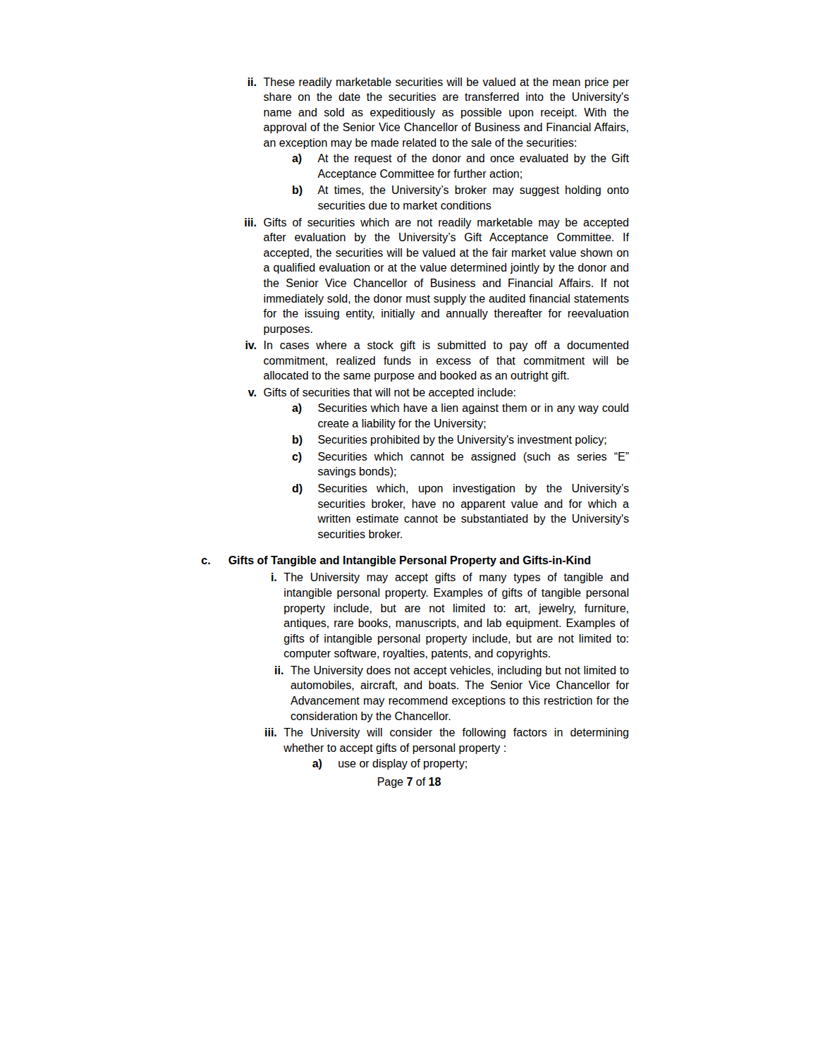ii. These readily marketable securities will be valued at the mean price per share on the date the securities are transferred into the University's name and sold as expeditiously as possible upon receipt. With the approval of the Senior Vice Chancellor of Business and Financial Affairs, an exception may be made related to the sale of the securities:
a) At the request of the donor and once evaluated by the Gift Acceptance Committee for further action;
b) At times, the University’s broker may suggest holding onto securities due to market conditions
iii. Gifts of securities which are not readily marketable may be accepted after evaluation by the University’s Gift Acceptance Committee. If accepted, the securities will be valued at the fair market value shown on a qualified evaluation or at the value determined jointly by the donor and the Senior Vice Chancellor of Business and Financial Affairs. If not immediately sold, the donor must supply the audited financial statements for the issuing entity, initially and annually thereafter for reevaluation purposes.
iv. In cases where a stock gift is submitted to pay off a documented commitment, realized funds in excess of that commitment will be allocated to the same purpose and booked as an outright gift.
v. Gifts of securities that will not be accepted include:
a) Securities which have a lien against them or in any way could create a liability for the University;
b) Securities prohibited by the University's investment policy;
c) Securities which cannot be assigned (such as series “E” savings bonds);
d) Securities which, upon investigation by the University’s securities broker, have no apparent value and for which a written estimate cannot be substantiated by the University's securities broker.
c. Gifts of Tangible and Intangible Personal Property and Gifts-in-Kind
i. The University may accept gifts of many types of tangible and intangible personal property. Examples of gifts of tangible personal property include, but are not limited to: art, jewelry, furniture, antiques, rare books, manuscripts, and lab equipment. Examples of gifts of intangible personal property include, but are not limited to: computer software, royalties, patents, and copyrights.
ii. The University does not accept vehicles, including but not limited to automobiles, aircraft, and boats. The Senior Vice Chancellor for Advancement may recommend exceptions to this restriction for the consideration by the Chancellor.
iii. The University will consider the following factors in determining whether to accept gifts of personal property :
a) use or display of property;
Page 7 of 18